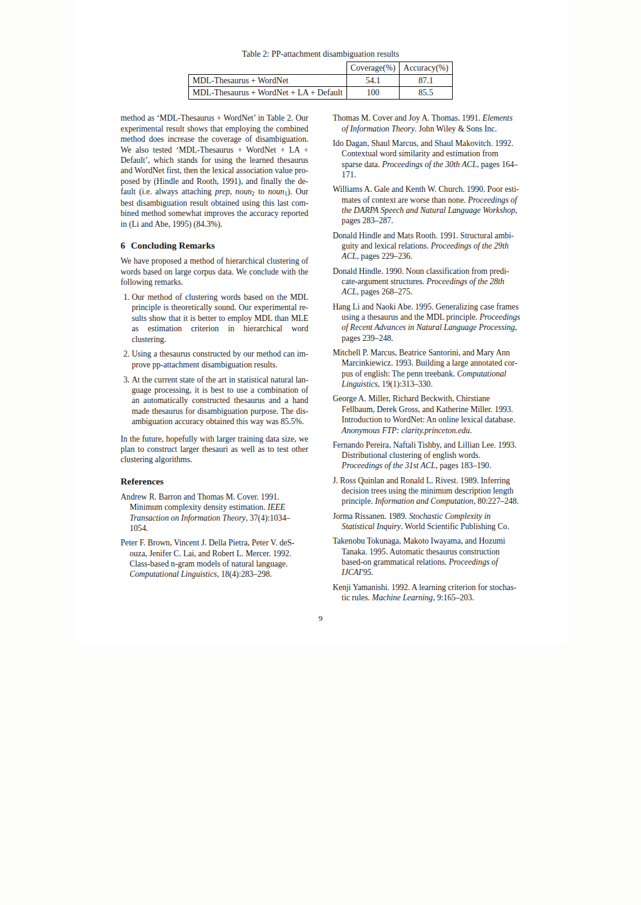Table 2: PP-attachment disambiguation results
| | Coverage(%) | Accuracy(%) |
| --- | --- | --- |
| MDL-Thesaurus + WordNet | 54.1 | 87.1 |
| MDL-Thesaurus + WordNet + LA + Default | 100 | 85.5 |
method as ‘MDL-Thesaurus + WordNet’ in Table 2. Our experimental result shows that employing the combined method does increase the coverage of disambiguation. We also tested ‘MDL-Thesaurus + WordNet + LA + Default’, which stands for using the learned thesaurus and WordNet first, then the lexical association value proposed by (Hindle and Rooth, 1991), and finally the default (i.e. always attaching prep, noun2 to noun1). Our best disambiguation result obtained using this last combined method somewhat improves the accuracy reported in (Li and Abe, 1995) (84.3%).
6 Concluding Remarks
We have proposed a method of hierarchical clustering of words based on large corpus data. We conclude with the following remarks.
Our method of clustering words based on the MDL principle is theoretically sound. Our experimental results show that it is better to employ MDL than MLE as estimation criterion in hierarchical word clustering.
Using a thesaurus constructed by our method can improve pp-attachment disambiguation results.
At the current state of the art in statistical natural language processing, it is best to use a combination of an automatically constructed thesaurus and a hand made thesaurus for disambiguation purpose. The disambiguation accuracy obtained this way was 85.5%.
In the future, hopefully with larger training data size, we plan to construct larger thesauri as well as to test other clustering algorithms.
References
Andrew R. Barron and Thomas M. Cover. 1991. Minimum complexity density estimation. IEEE Transaction on Information Theory, 37(4):1034–1054.
Peter F. Brown, Vincent J. Della Pietra, Peter V. deSouza, Jenifer C. Lai, and Robert L. Mercer. 1992. Class-based n-gram models of natural language. Computational Linguistics, 18(4):283–298.
Thomas M. Cover and Joy A. Thomas. 1991. Elements of Information Theory. John Wiley & Sons Inc.
Ido Dagan, Shaul Marcus, and Shaul Makovitch. 1992. Contextual word similarity and estimation from sparse data. Proceedings of the 30th ACL, pages 164–171.
Williams A. Gale and Kenth W. Church. 1990. Poor estimates of context are worse than none. Proceedings of the DARPA Speech and Natural Language Workshop, pages 283–287.
Donald Hindle and Mats Rooth. 1991. Structural ambiguity and lexical relations. Proceedings of the 29th ACL, pages 229–236.
Donald Hindle. 1990. Noun classification from predicate-argument structures. Proceedings of the 28th ACL, pages 268–275.
Hang Li and Naoki Abe. 1995. Generalizing case frames using a thesaurus and the MDL principle. Proceedings of Recent Advances in Natural Language Processing, pages 239–248.
Mitchell P. Marcus, Beatrice Santorini, and Mary Ann Marcinkiewicz. 1993. Building a large annotated corpus of english: The penn treebank. Computational Linguistics, 19(1):313–330.
George A. Miller, Richard Beckwith, Chirstiane Fellbaum, Derek Gross, and Katherine Miller. 1993. Introduction to WordNet: An online lexical database. Anonymous FTP: clarity.princeton.edu.
Fernando Pereira, Naftali Tishby, and Lillian Lee. 1993. Distributional clustering of english words. Proceedings of the 31st ACL, pages 183–190.
J. Ross Quinlan and Ronald L. Rivest. 1989. Inferring decision trees using the minimum description length principle. Information and Computation, 80:227–248.
Jorma Rissanen. 1989. Stochastic Complexity in Statistical Inquiry. World Scientific Publishing Co.
Takenobu Tokunaga, Makoto Iwayama, and Hozumi Tanaka. 1995. Automatic thesaurus construction based-on grammatical relations. Proceedings of IJCAI'95.
Kenji Yamanishi. 1992. A learning criterion for stochastic rules. Machine Learning, 9:165–203.
9